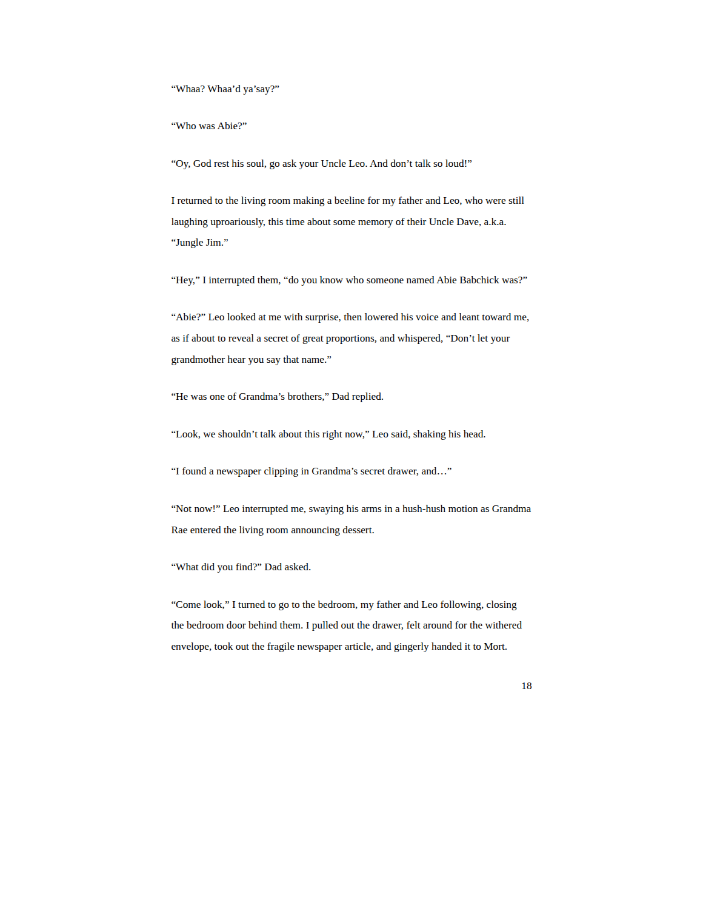“Whaa? Whaa’d ya’say?”
“Who was Abie?”
“Oy, God rest his soul, go ask your Uncle Leo. And don’t talk so loud!”
I returned to the living room making a beeline for my father and Leo, who were still laughing uproariously, this time about some memory of their Uncle Dave, a.k.a. “Jungle Jim.”
“Hey,” I interrupted them, “do you know who someone named Abie Babchick was?”
“Abie?” Leo looked at me with surprise, then lowered his voice and leant toward me, as if about to reveal a secret of great proportions, and whispered, “Don’t let your grandmother hear you say that name.”
“He was one of Grandma’s brothers,” Dad replied.
“Look, we shouldn’t talk about this right now,” Leo said, shaking his head.
“I found a newspaper clipping in Grandma’s secret drawer, and…”
“Not now!” Leo interrupted me, swaying his arms in a hush-hush motion as Grandma Rae entered the living room announcing dessert.
“What did you find?” Dad asked.
“Come look,” I turned to go to the bedroom, my father and Leo following, closing the bedroom door behind them. I pulled out the drawer, felt around for the withered envelope, took out the fragile newspaper article, and gingerly handed it to Mort.
18